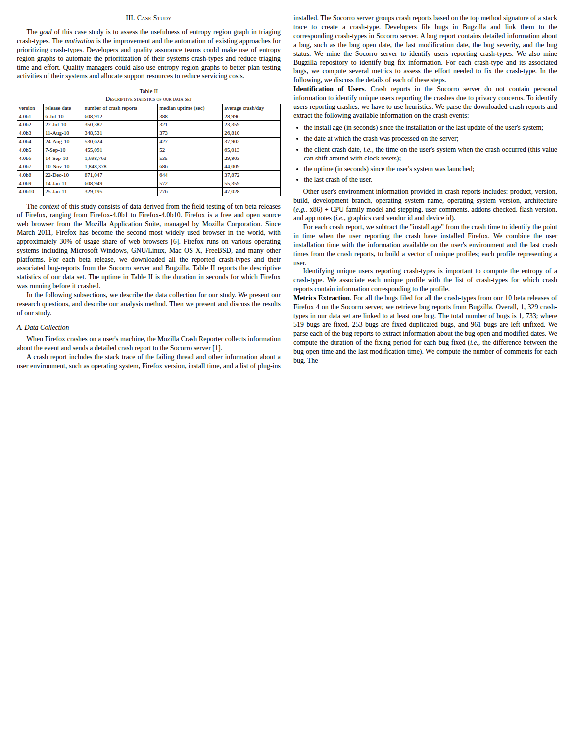III. Case Study
The goal of this case study is to assess the usefulness of entropy region graph in triaging crash-types. The motivation is the improvement and the automation of existing approaches for prioritizing crash-types. Developers and quality assurance teams could make use of entropy region graphs to automate the prioritization of their systems crash-types and reduce triaging time and effort. Quality managers could also use entropy region graphs to better plan testing activities of their systems and allocate support resources to reduce servicing costs.
Table II Descriptive statistics of our data set
| version | release date | number of crash reports | median uptime (sec) | average crash/day |
| --- | --- | --- | --- | --- |
| 4.0b1 | 6-Jul-10 | 608,912 | 388 | 28,996 |
| 4.0b2 | 27-Jul-10 | 350,387 | 321 | 23,359 |
| 4.0b3 | 11-Aug-10 | 348,531 | 373 | 26,810 |
| 4.0b4 | 24-Aug-10 | 530,624 | 427 | 37,902 |
| 4.0b5 | 7-Sep-10 | 455,091 | 52 | 65,013 |
| 4.0b6 | 14-Sep-10 | 1,698,763 | 535 | 29,803 |
| 4.0b7 | 10-Nov-10 | 1,848,378 | 686 | 44,009 |
| 4.0b8 | 22-Dec-10 | 871,047 | 644 | 37,872 |
| 4.0b9 | 14-Jan-11 | 608,949 | 572 | 55,359 |
| 4.0b10 | 25-Jan-11 | 329,195 | 776 | 47,028 |
The context of this study consists of data derived from the field testing of ten beta releases of Firefox, ranging from Firefox-4.0b1 to Firefox-4.0b10. Firefox is a free and open source web browser from the Mozilla Application Suite, managed by Mozilla Corporation. Since March 2011, Firefox has become the second most widely used browser in the world, with approximately 30% of usage share of web browsers [6]. Firefox runs on various operating systems including Microsoft Windows, GNU/Linux, Mac OS X, FreeBSD, and many other platforms. For each beta release, we downloaded all the reported crash-types and their associated bug-reports from the Socorro server and Bugzilla. Table II reports the descriptive statistics of our data set. The uptime in Table II is the duration in seconds for which Firefox was running before it crashed.
In the following subsections, we describe the data collection for our study. We present our research questions, and describe our analysis method. Then we present and discuss the results of our study.
A. Data Collection
When Firefox crashes on a user's machine, the Mozilla Crash Reporter collects information about the event and sends a detailed crash report to the Socorro server [1].
A crash report includes the stack trace of the failing thread and other information about a user environment, such as operating system, Firefox version, install time, and a list of plug-ins installed. The Socorro server groups crash reports based on the top method signature of a stack trace to create a crash-type. Developers file bugs in Bugzilla and link them to the corresponding crash-types in Socorro server. A bug report contains detailed information about a bug, such as the bug open date, the last modification date, the bug severity, and the bug status. We mine the Socorro server to identify users reporting crash-types. We also mine Bugzilla repository to identify bug fix information. For each crash-type and its associated bugs, we compute several metrics to assess the effort needed to fix the crash-type. In the following, we discuss the details of each of these steps.
Identification of Users. Crash reports in the Socorro server do not contain personal information to identify unique users reporting the crashes due to privacy concerns. To identify users reporting crashes, we have to use heuristics. We parse the downloaded crash reports and extract the following available information on the crash events:
the install age (in seconds) since the installation or the last update of the user's system;
the date at which the crash was processed on the server;
the client crash date, i.e., the time on the user's system when the crash occurred (this value can shift around with clock resets);
the uptime (in seconds) since the user's system was launched;
the last crash of the user.
Other user's environment information provided in crash reports includes: product, version, build, development branch, operating system name, operating system version, architecture (e.g., x86) + CPU family model and stepping, user comments, addons checked, flash version, and app notes (i.e., graphics card vendor id and device id).
For each crash report, we subtract the "install age" from the crash time to identify the point in time when the user reporting the crash have installed Firefox. We combine the user installation time with the information available on the user's environment and the last crash times from the crash reports, to build a vector of unique profiles; each profile representing a user.
Identifying unique users reporting crash-types is important to compute the entropy of a crash-type. We associate each unique profile with the list of crash-types for which crash reports contain information corresponding to the profile.
Metrics Extraction. For all the bugs filed for all the crash-types from our 10 beta releases of Firefox 4 on the Socorro server, we retrieve bug reports from Bugzilla. Overall, 1, 329 crash-types in our data set are linked to at least one bug. The total number of bugs is 1, 733; where 519 bugs are fixed, 253 bugs are fixed duplicated bugs, and 961 bugs are left unfixed. We parse each of the bug reports to extract information about the bug open and modified dates. We compute the duration of the fixing period for each bug fixed (i.e., the difference between the bug open time and the last modification time). We compute the number of comments for each bug. The